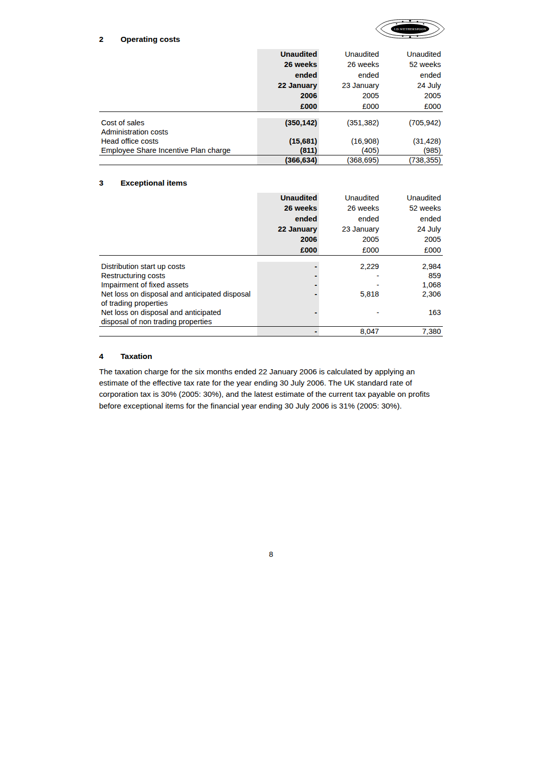2 Operating costs
| | Unaudited | Unaudited | Unaudited |
| | 26 weeks | 26 weeks | 52 weeks |
| | ended | ended | ended |
| | 22 January | 23 January | 24 July |
| | 2006 | 2005 | 2005 |
| | £000 | £000 | £000 |
| Cost of sales | (350,142) | (351,382) | (705,942) |
| Administration costs | | | |
| Head office costs | (15,681) | (16,908) | (31,428) |
| Employee Share Incentive Plan charge | (811) | (405) | (985) |
| | (366,634) | (368,695) | (738,355) |
3 Exceptional items
| | Unaudited | Unaudited | Unaudited |
| | 26 weeks | 26 weeks | 52 weeks |
| | ended | ended | ended |
| | 22 January | 23 January | 24 July |
| | 2006 | 2005 | 2005 |
| | £000 | £000 | £000 |
| Distribution start up costs | - | 2,229 | 2,984 |
| Restructuring costs | - | - | 859 |
| Impairment of fixed assets | - | - | 1,068 |
| Net loss on disposal and anticipated disposal | - | 5,818 | 2,306 |
| of trading properties | | | |
| Net loss on disposal and anticipated | - | - | 163 |
| disposal of non trading properties | | | |
| | - | 8,047 | 7,380 |
4 Taxation
The taxation charge for the six months ended 22 January 2006 is calculated by applying an estimate of the effective tax rate for the year ending 30 July 2006. The UK standard rate of corporation tax is 30% (2005: 30%), and the latest estimate of the current tax payable on profits before exceptional items for the financial year ending 30 July 2006 is 31% (2005: 30%).
8